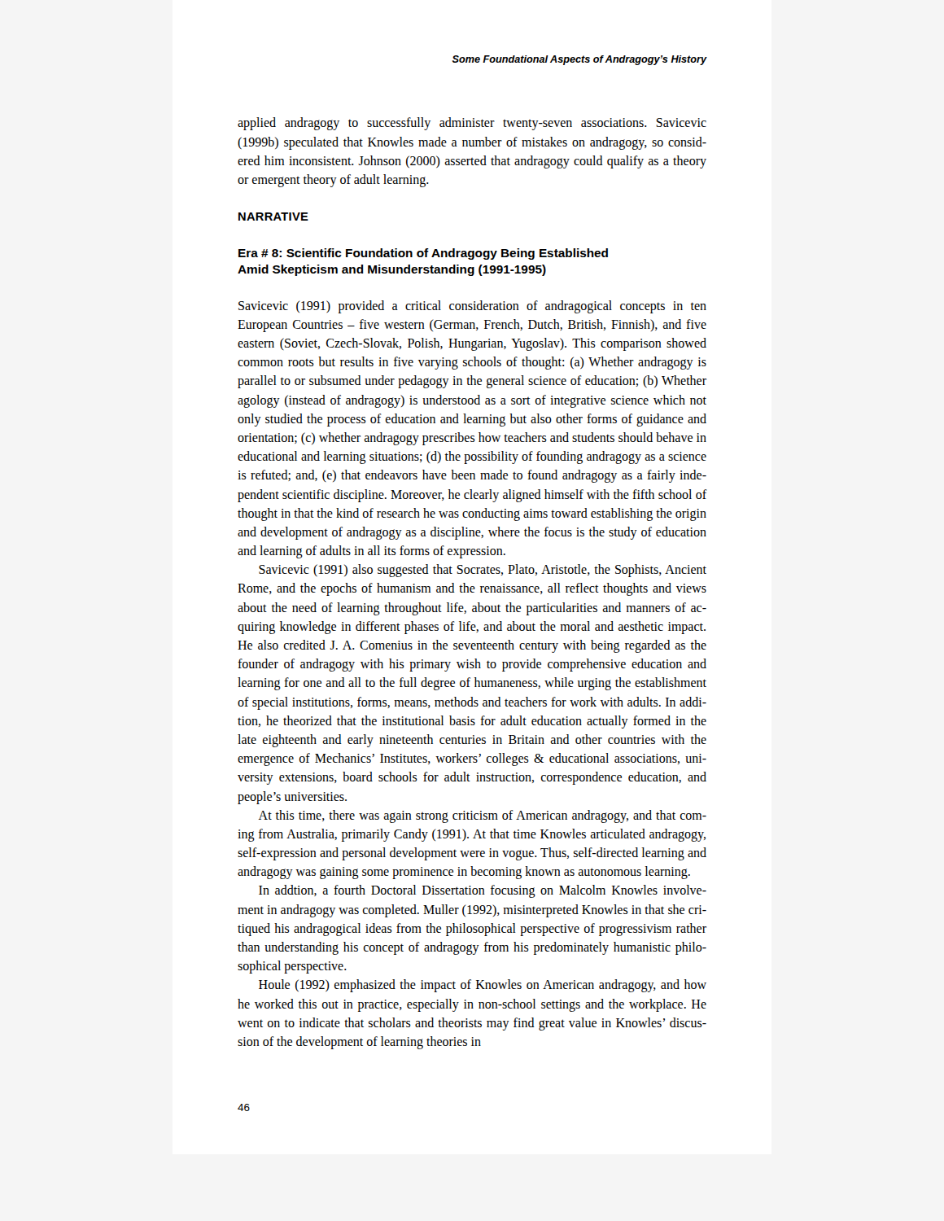Some Foundational Aspects of Andragogy’s History
applied andragogy to successfully administer twenty-seven associations. Savicevic (1999b) speculated that Knowles made a number of mistakes on andragogy, so considered him inconsistent. Johnson (2000) asserted that andragogy could qualify as a theory or emergent theory of adult learning.
NARRATIVE
Era # 8: Scientific Foundation of Andragogy Being Established
Amid Skepticism and Misunderstanding (1991-1995)
Savicevic (1991) provided a critical consideration of andragogical concepts in ten European Countries – five western (German, French, Dutch, British, Finnish), and five eastern (Soviet, Czech-Slovak, Polish, Hungarian, Yugoslav). This comparison showed common roots but results in five varying schools of thought: (a) Whether andragogy is parallel to or subsumed under pedagogy in the general science of education; (b) Whether agology (instead of andragogy) is understood as a sort of integrative science which not only studied the process of education and learning but also other forms of guidance and orientation; (c) whether andragogy prescribes how teachers and students should behave in educational and learning situations; (d) the possibility of founding andragogy as a science is refuted; and, (e) that endeavors have been made to found andragogy as a fairly independent scientific discipline. Moreover, he clearly aligned himself with the fifth school of thought in that the kind of research he was conducting aims toward establishing the origin and development of andragogy as a discipline, where the focus is the study of education and learning of adults in all its forms of expression.
Savicevic (1991) also suggested that Socrates, Plato, Aristotle, the Sophists, Ancient Rome, and the epochs of humanism and the renaissance, all reflect thoughts and views about the need of learning throughout life, about the particularities and manners of acquiring knowledge in different phases of life, and about the moral and aesthetic impact. He also credited J. A. Comenius in the seventeenth century with being regarded as the founder of andragogy with his primary wish to provide comprehensive education and learning for one and all to the full degree of humaneness, while urging the establishment of special institutions, forms, means, methods and teachers for work with adults. In addition, he theorized that the institutional basis for adult education actually formed in the late eighteenth and early nineteenth centuries in Britain and other countries with the emergence of Mechanics’ Institutes, workers’ colleges & educational associations, university extensions, board schools for adult instruction, correspondence education, and people’s universities.
At this time, there was again strong criticism of American andragogy, and that coming from Australia, primarily Candy (1991). At that time Knowles articulated andragogy, self-expression and personal development were in vogue. Thus, self-directed learning and andragogy was gaining some prominence in becoming known as autonomous learning.
In addtion, a fourth Doctoral Dissertation focusing on Malcolm Knowles involvement in andragogy was completed. Muller (1992), misinterpreted Knowles in that she critiqued his andragogical ideas from the philosophical perspective of progressivism rather than understanding his concept of andragogy from his predominately humanistic philosophical perspective.
Houle (1992) emphasized the impact of Knowles on American andragogy, and how he worked this out in practice, especially in non-school settings and the workplace. He went on to indicate that scholars and theorists may find great value in Knowles’ discussion of the development of learning theories in
46